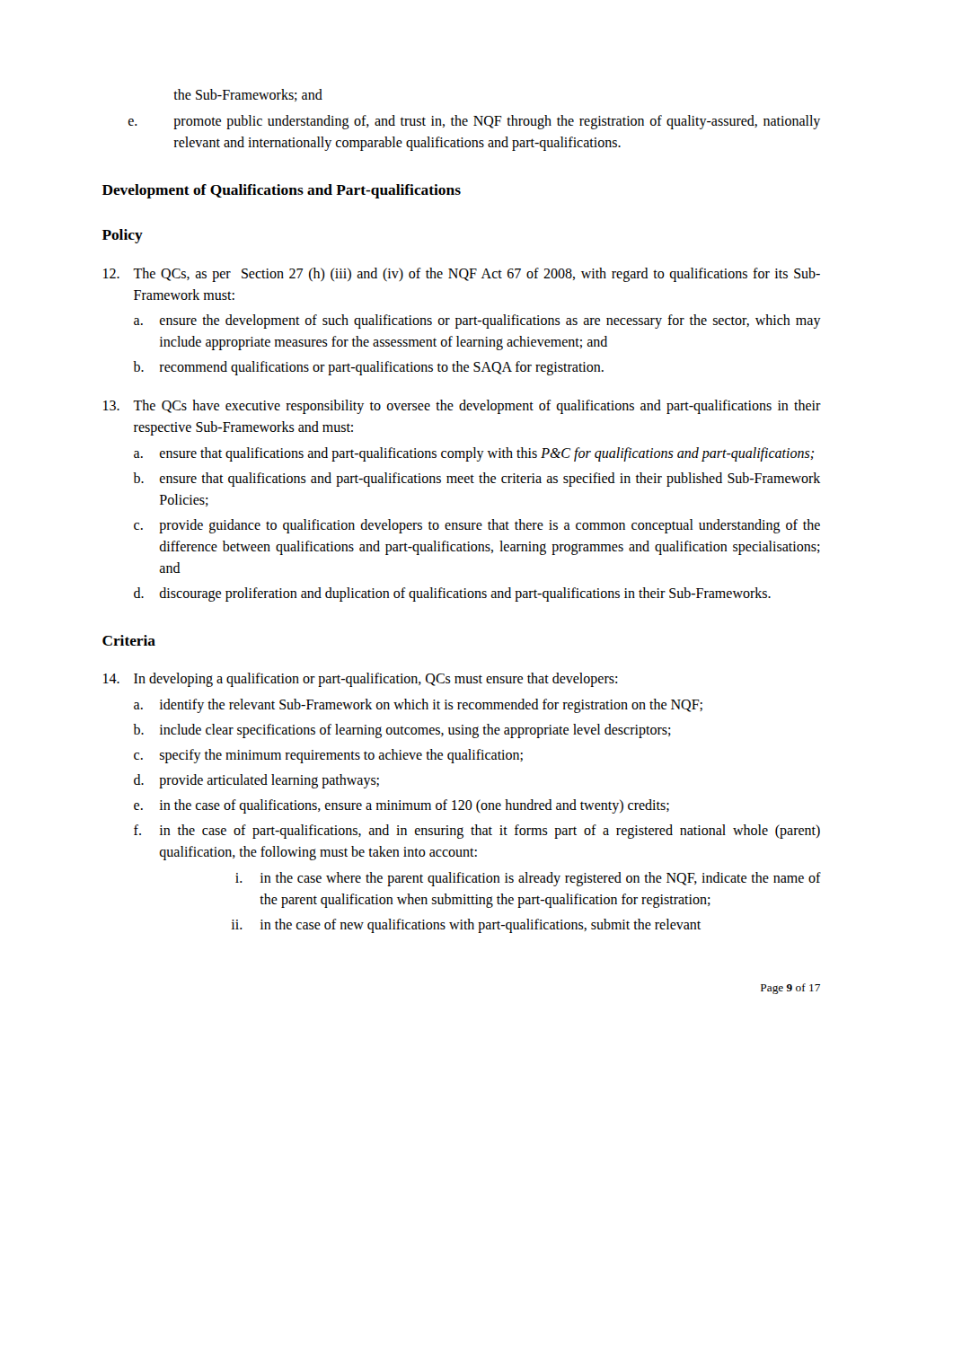the Sub-Frameworks; and
e. promote public understanding of, and trust in, the NQF through the registration of quality-assured, nationally relevant and internationally comparable qualifications and part-qualifications.
Development of Qualifications and Part-qualifications
Policy
12.
The QCs, as per Section 27 (h) (iii) and (iv) of the NQF Act 67 of 2008, with regard to qualifications for its Sub-Framework must:
a. ensure the development of such qualifications or part-qualifications as are necessary for the sector, which may include appropriate measures for the assessment of learning achievement; and
b. recommend qualifications or part-qualifications to the SAQA for registration.
13.
The QCs have executive responsibility to oversee the development of qualifications and part-qualifications in their respective Sub-Frameworks and must:
a. ensure that qualifications and part-qualifications comply with this P&C for qualifications and part-qualifications;
b. ensure that qualifications and part-qualifications meet the criteria as specified in their published Sub-Framework Policies;
c. provide guidance to qualification developers to ensure that there is a common conceptual understanding of the difference between qualifications and part-qualifications, learning programmes and qualification specialisations; and
d. discourage proliferation and duplication of qualifications and part-qualifications in their Sub-Frameworks.
Criteria
14.
In developing a qualification or part-qualification, QCs must ensure that developers:
a. identify the relevant Sub-Framework on which it is recommended for registration on the NQF;
b. include clear specifications of learning outcomes, using the appropriate level descriptors;
c. specify the minimum requirements to achieve the qualification;
d. provide articulated learning pathways;
e. in the case of qualifications, ensure a minimum of 120 (one hundred and twenty) credits;
f. in the case of part-qualifications, and in ensuring that it forms part of a registered national whole (parent) qualification, the following must be taken into account:
i. in the case where the parent qualification is already registered on the NQF, indicate the name of the parent qualification when submitting the part-qualification for registration;
ii. in the case of new qualifications with part-qualifications, submit the relevant
Page 9 of 17